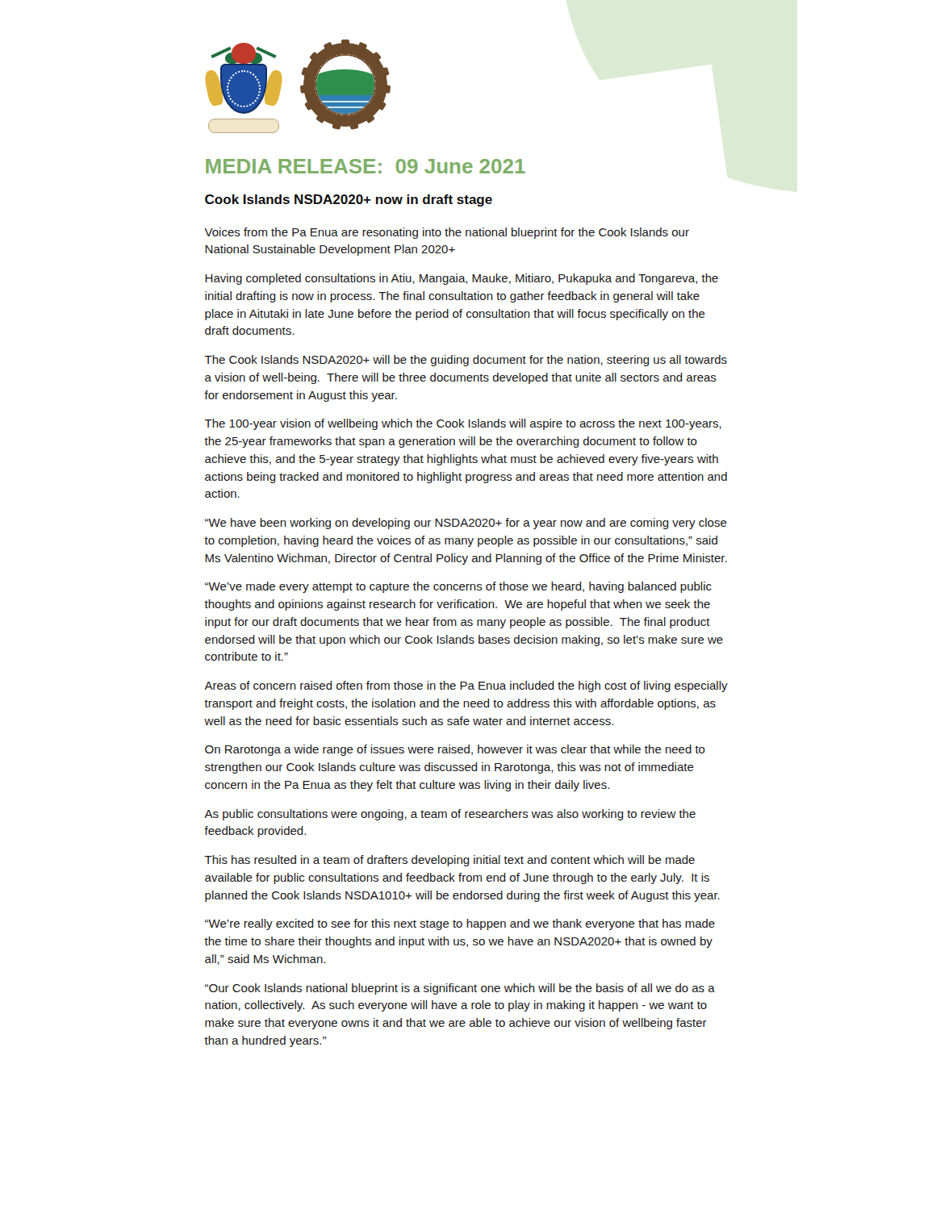MEDIA RELEASE: 09 June 2021
Cook Islands NSDA2020+ now in draft stage
Voices from the Pa Enua are resonating into the national blueprint for the Cook Islands our National Sustainable Development Plan 2020+
Having completed consultations in Atiu, Mangaia, Mauke, Mitiaro, Pukapuka and Tongareva, the initial drafting is now in process. The final consultation to gather feedback in general will take place in Aitutaki in late June before the period of consultation that will focus specifically on the draft documents.
The Cook Islands NSDA2020+ will be the guiding document for the nation, steering us all towards a vision of well-being. There will be three documents developed that unite all sectors and areas for endorsement in August this year.
The 100-year vision of wellbeing which the Cook Islands will aspire to across the next 100-years, the 25-year frameworks that span a generation will be the overarching document to follow to achieve this, and the 5-year strategy that highlights what must be achieved every five-years with actions being tracked and monitored to highlight progress and areas that need more attention and action.
“We have been working on developing our NSDA2020+ for a year now and are coming very close to completion, having heard the voices of as many people as possible in our consultations,” said Ms Valentino Wichman, Director of Central Policy and Planning of the Office of the Prime Minister.
“We’ve made every attempt to capture the concerns of those we heard, having balanced public thoughts and opinions against research for verification. We are hopeful that when we seek the input for our draft documents that we hear from as many people as possible. The final product endorsed will be that upon which our Cook Islands bases decision making, so let’s make sure we contribute to it.”
Areas of concern raised often from those in the Pa Enua included the high cost of living especially transport and freight costs, the isolation and the need to address this with affordable options, as well as the need for basic essentials such as safe water and internet access.
On Rarotonga a wide range of issues were raised, however it was clear that while the need to strengthen our Cook Islands culture was discussed in Rarotonga, this was not of immediate concern in the Pa Enua as they felt that culture was living in their daily lives.
As public consultations were ongoing, a team of researchers was also working to review the feedback provided.
This has resulted in a team of drafters developing initial text and content which will be made available for public consultations and feedback from end of June through to the early July. It is planned the Cook Islands NSDA1010+ will be endorsed during the first week of August this year.
“We’re really excited to see for this next stage to happen and we thank everyone that has made the time to share their thoughts and input with us, so we have an NSDA2020+ that is owned by all,” said Ms Wichman.
“Our Cook Islands national blueprint is a significant one which will be the basis of all we do as a nation, collectively. As such everyone will have a role to play in making it happen - we want to make sure that everyone owns it and that we are able to achieve our vision of wellbeing faster than a hundred years.”